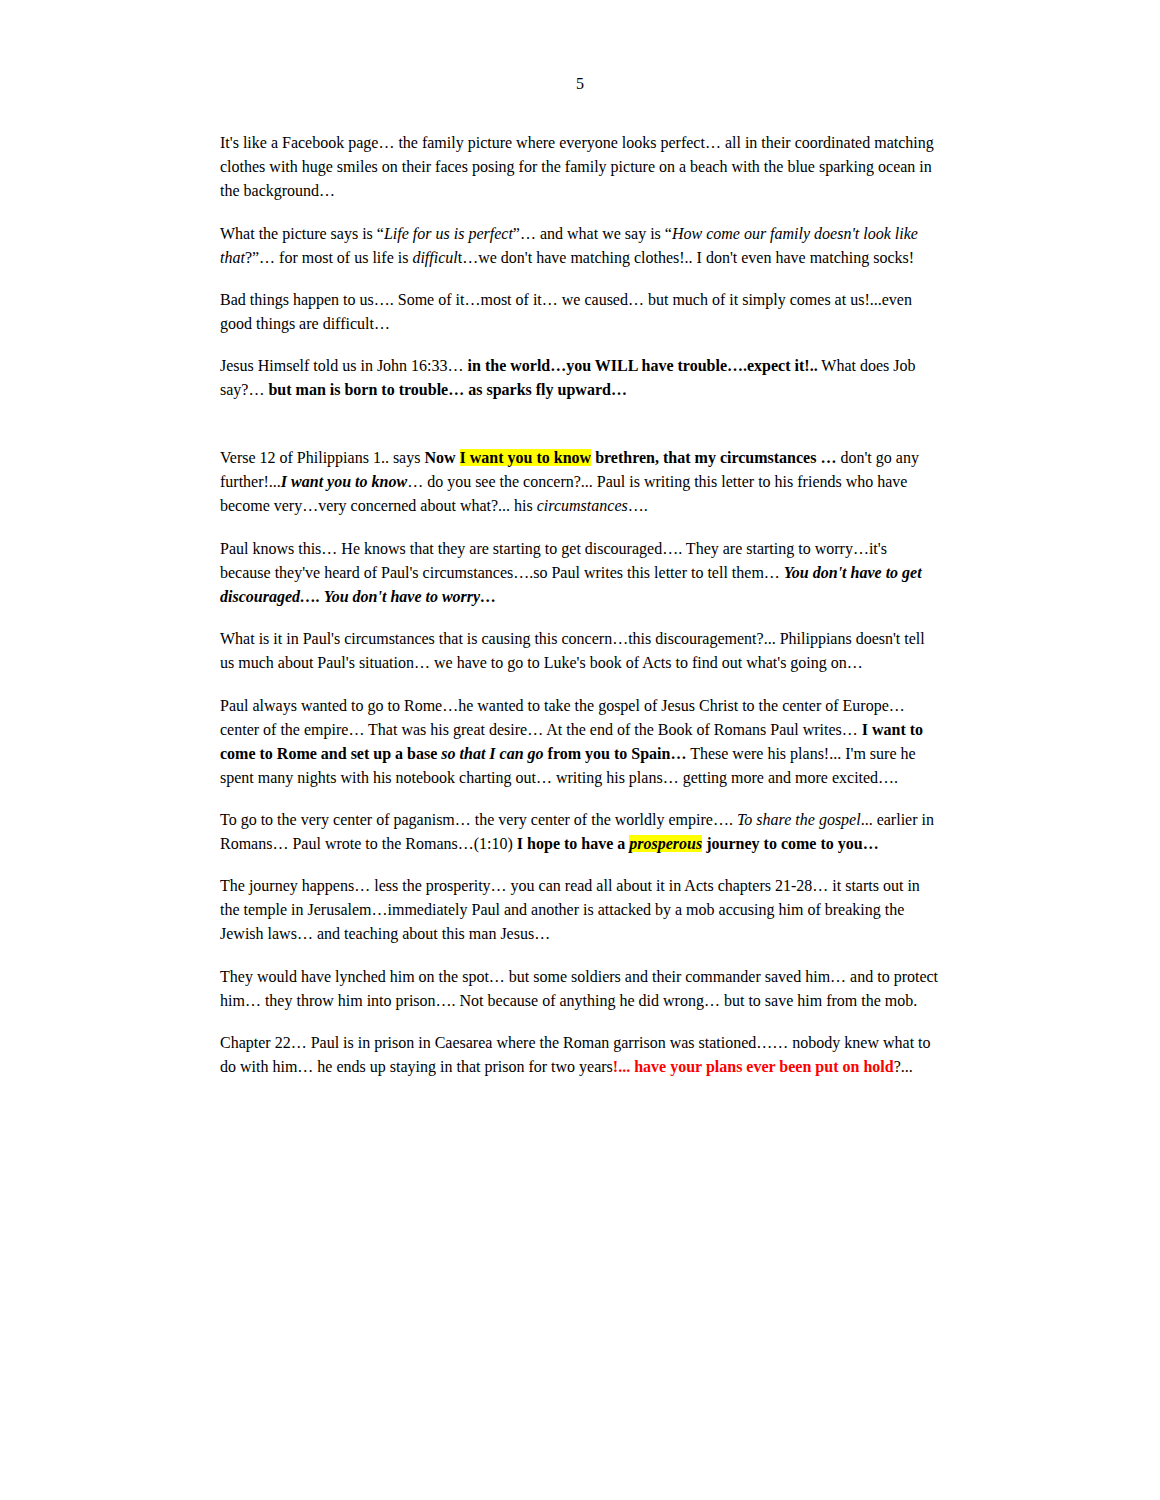5
It's like a Facebook page… the family picture where everyone looks perfect… all in their coordinated matching clothes with huge smiles on their faces posing for the family picture on a beach with the blue sparking ocean in the background…
What the picture says is “Life for us is perfect”… and what we say is “How come our family doesn't look like that?”… for most of us life is difficult…we don't have matching clothes!.. I don't even have matching socks!
Bad things happen to us…. Some of it…most of it… we caused… but much of it simply comes at us!...even good things are difficult…
Jesus Himself told us in John 16:33… in the world…you WILL have trouble….expect it!.. What does Job say?… but man is born to trouble… as sparks fly upward…
Verse 12 of Philippians 1.. says Now I want you to know brethren, that my circumstances … don't go any further!...I want you to know… do you see the concern?... Paul is writing this letter to his friends who have become very…very concerned about what?... his circumstances….
Paul knows this… He knows that they are starting to get discouraged…. They are starting to worry…it's because they've heard of Paul's circumstances….so Paul writes this letter to tell them… You don't have to get discouraged…. You don't have to worry…
What is it in Paul's circumstances that is causing this concern…this discouragement?... Philippians doesn't tell us much about Paul's situation… we have to go to Luke's book of Acts to find out what's going on…
Paul always wanted to go to Rome…he wanted to take the gospel of Jesus Christ to the center of Europe…center of the empire… That was his great desire… At the end of the Book of Romans Paul writes… I want to come to Rome and set up a base so that I can go from you to Spain… These were his plans!... I'm sure he spent many nights with his notebook charting out… writing his plans… getting more and more excited….
To go to the very center of paganism… the very center of the worldly empire…. To share the gospel... earlier in Romans… Paul wrote to the Romans…(1:10) I hope to have a prosperous journey to come to you…
The journey happens… less the prosperity… you can read all about it in Acts chapters 21-28… it starts out in the temple in Jerusalem…immediately Paul and another is attacked by a mob accusing him of breaking the Jewish laws… and teaching about this man Jesus…
They would have lynched him on the spot… but some soldiers and their commander saved him… and to protect him… they throw him into prison…. Not because of anything he did wrong… but to save him from the mob.
Chapter 22… Paul is in prison in Caesarea where the Roman garrison was stationed…… nobody knew what to do with him… he ends up staying in that prison for two years!... have your plans ever been put on hold?...